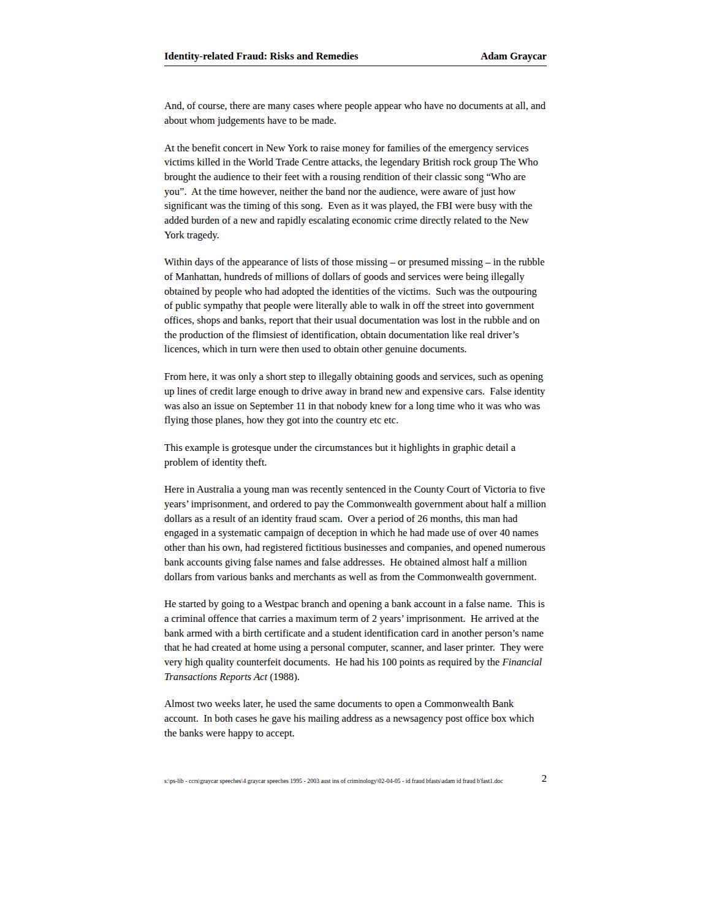Identity-related Fraud: Risks and Remedies Adam Graycar
And, of course, there are many cases where people appear who have no documents at all, and about whom judgements have to be made.
At the benefit concert in New York to raise money for families of the emergency services victims killed in the World Trade Centre attacks, the legendary British rock group The Who brought the audience to their feet with a rousing rendition of their classic song “Who are you”. At the time however, neither the band nor the audience, were aware of just how significant was the timing of this song. Even as it was played, the FBI were busy with the added burden of a new and rapidly escalating economic crime directly related to the New York tragedy.
Within days of the appearance of lists of those missing – or presumed missing – in the rubble of Manhattan, hundreds of millions of dollars of goods and services were being illegally obtained by people who had adopted the identities of the victims. Such was the outpouring of public sympathy that people were literally able to walk in off the street into government offices, shops and banks, report that their usual documentation was lost in the rubble and on the production of the flimsiest of identification, obtain documentation like real driver’s licences, which in turn were then used to obtain other genuine documents.
From here, it was only a short step to illegally obtaining goods and services, such as opening up lines of credit large enough to drive away in brand new and expensive cars. False identity was also an issue on September 11 in that nobody knew for a long time who it was who was flying those planes, how they got into the country etc etc.
This example is grotesque under the circumstances but it highlights in graphic detail a problem of identity theft.
Here in Australia a young man was recently sentenced in the County Court of Victoria to five years’ imprisonment, and ordered to pay the Commonwealth government about half a million dollars as a result of an identity fraud scam. Over a period of 26 months, this man had engaged in a systematic campaign of deception in which he had made use of over 40 names other than his own, had registered fictitious businesses and companies, and opened numerous bank accounts giving false names and false addresses. He obtained almost half a million dollars from various banks and merchants as well as from the Commonwealth government.
He started by going to a Westpac branch and opening a bank account in a false name. This is a criminal offence that carries a maximum term of 2 years’ imprisonment. He arrived at the bank armed with a birth certificate and a student identification card in another person’s name that he had created at home using a personal computer, scanner, and laser printer. They were very high quality counterfeit documents. He had his 100 points as required by the Financial Transactions Reports Act (1988).
Almost two weeks later, he used the same documents to open a Commonwealth Bank account. In both cases he gave his mailing address as a newsagency post office box which the banks were happy to accept.
s:\ps-lib - ccrs\graycar speeches\4 graycar speeches 1995 - 2003 aust ins of criminology\02-04-05 - id fraud bfasts\adam id fraud b'fast1.doc 2